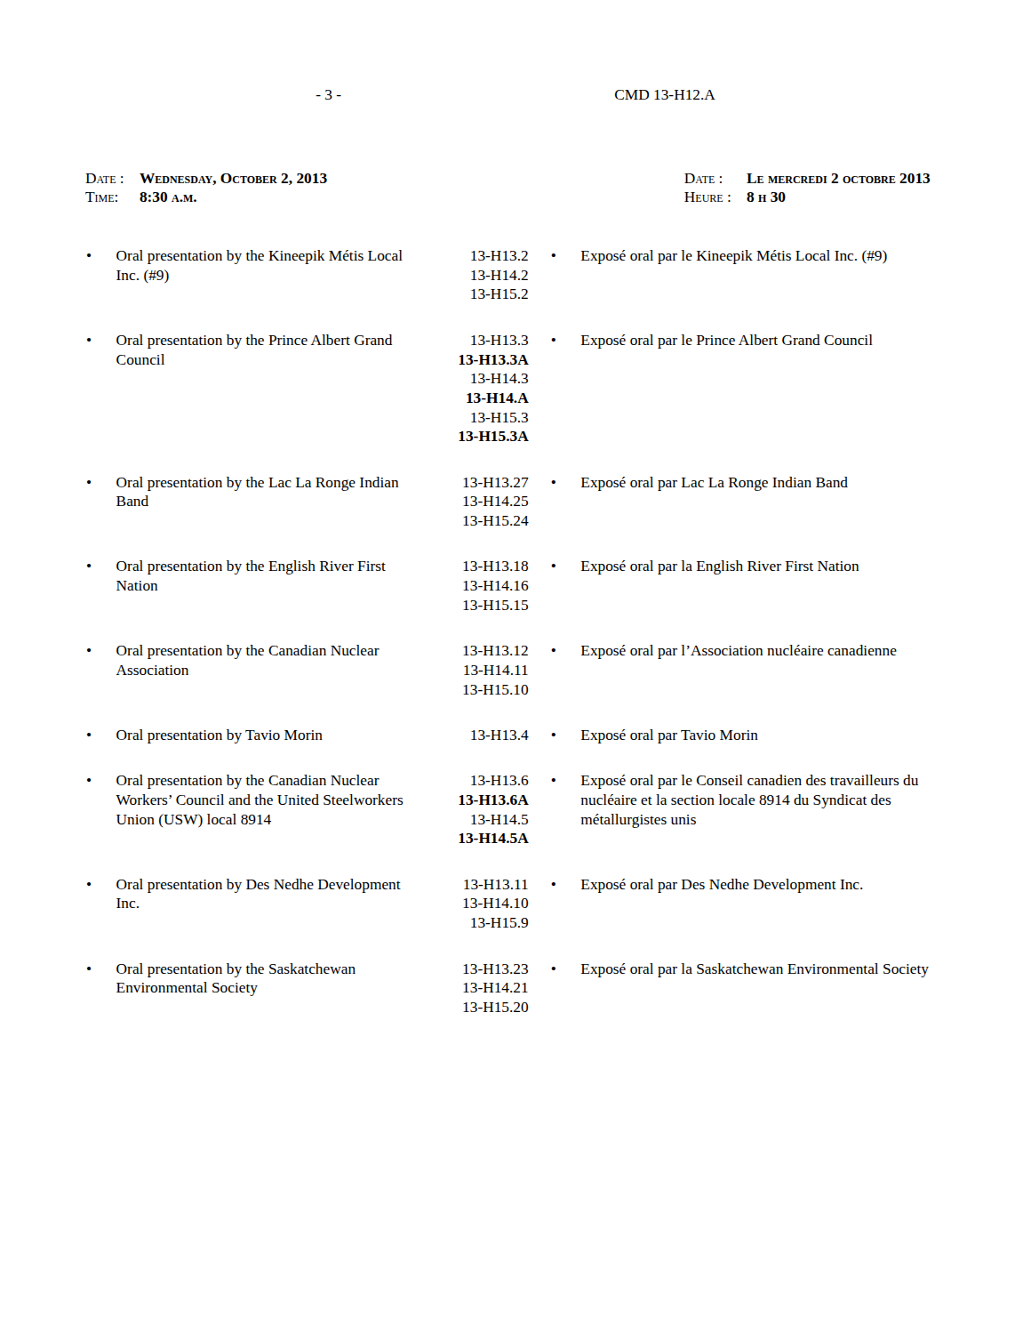- 3 - CMD 13-H12.A
Date : Wednesday, October 2, 2013
Time: 8:30 a.m.
Date : Le mercredi 2 octobre 2013
Heure : 8 h 30
| • Oral presentation by the Kineepik Métis Local Inc. (#9) | 13-H13.2 13-H14.2 13-H15.2 | • Exposé oral par le Kineepik Métis Local Inc. (#9) |
| • Oral presentation by the Prince Albert Grand Council | 13-H13.3 13-H13.3A 13-H14.3 13-H14.A 13-H15.3 13-H15.3A | • Exposé oral par le Prince Albert Grand Council |
| • Oral presentation by the Lac La Ronge Indian Band | 13-H13.27 13-H14.25 13-H15.24 | • Exposé oral par Lac La Ronge Indian Band |
| • Oral presentation by the English River First Nation | 13-H13.18 13-H14.16 13-H15.15 | • Exposé oral par la English River First Nation |
| • Oral presentation by the Canadian Nuclear Association | 13-H13.12 13-H14.11 13-H15.10 | • Exposé oral par l’Association nucléaire canadienne |
| • Oral presentation by Tavio Morin | 13-H13.4 | • Exposé oral par Tavio Morin |
| • Oral presentation by the Canadian Nuclear Workers’ Council and the United Steelworkers Union (USW) local 8914 | 13-H13.6 13-H13.6A 13-H14.5 13-H14.5A | • Exposé oral par le Conseil canadien des travailleurs du nucléaire et la section locale 8914 du Syndicat des métallurgistes unis |
| • Oral presentation by Des Nedhe Development Inc. | 13-H13.11 13-H14.10 13-H15.9 | • Exposé oral par Des Nedhe Development Inc. |
| • Oral presentation by the Saskatchewan Environmental Society | 13-H13.23 13-H14.21 13-H15.20 | • Exposé oral par la Saskatchewan Environmental Society |